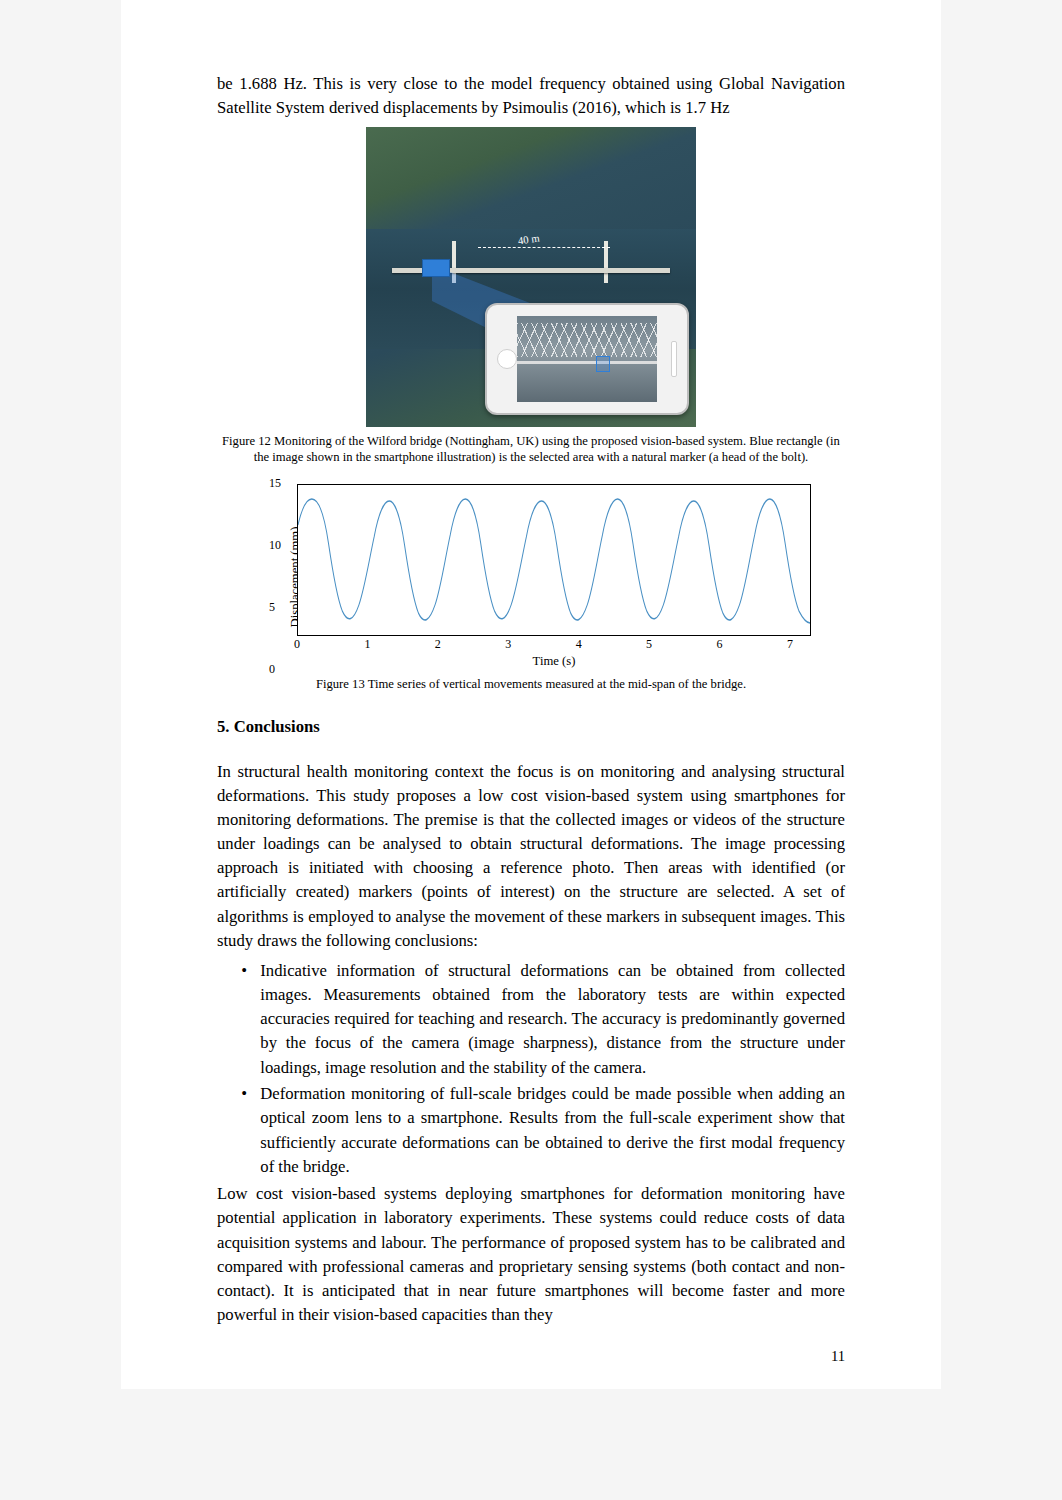be 1.688 Hz. This is very close to the model frequency obtained using Global Navigation Satellite System derived displacements by Psimoulis (2016), which is 1.7 Hz
40 m
Figure 12 Monitoring of the Wilford bridge (Nottingham, UK) using the proposed vision-based system. Blue rectangle (in the image shown in the smartphone illustration) is the selected area with a natural marker (a head of the bolt).
Displacement (mm)
15
10
5
0
0 1 2 3 4 5 6 7
Time (s)
Figure 13 Time series of vertical movements measured at the mid-span of the bridge.
5. Conclusions
In structural health monitoring context the focus is on monitoring and analysing structural deformations. This study proposes a low cost vision-based system using smartphones for monitoring deformations. The premise is that the collected images or videos of the structure under loadings can be analysed to obtain structural deformations. The image processing approach is initiated with choosing a reference photo. Then areas with identified (or artificially created) markers (points of interest) on the structure are selected. A set of algorithms is employed to analyse the movement of these markers in subsequent images. This study draws the following conclusions:
Indicative information of structural deformations can be obtained from collected images. Measurements obtained from the laboratory tests are within expected accuracies required for teaching and research. The accuracy is predominantly governed by the focus of the camera (image sharpness), distance from the structure under loadings, image resolution and the stability of the camera.
Deformation monitoring of full-scale bridges could be made possible when adding an optical zoom lens to a smartphone. Results from the full-scale experiment show that sufficiently accurate deformations can be obtained to derive the first modal frequency of the bridge.
Low cost vision-based systems deploying smartphones for deformation monitoring have potential application in laboratory experiments. These systems could reduce costs of data acquisition systems and labour. The performance of proposed system has to be calibrated and compared with professional cameras and proprietary sensing systems (both contact and non-contact). It is anticipated that in near future smartphones will become faster and more powerful in their vision-based capacities than they
11